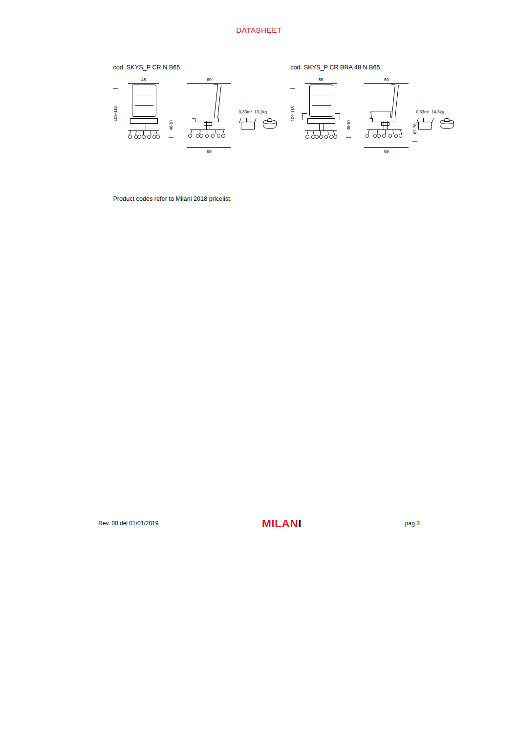DATASHEET
cod. SKYS_P CR N B65
cod. SKYS_P CR BRA 48 N B65
48
60
109-118
48-57
69
0,33m³ 13,1kg
56
60
109-118
48-57
67-76
69
0,33m³ 14,3kg
Product codes refer to Milani 2018 pricelist.
Rev. 00 del 01/01/2019 MILANI pag.3